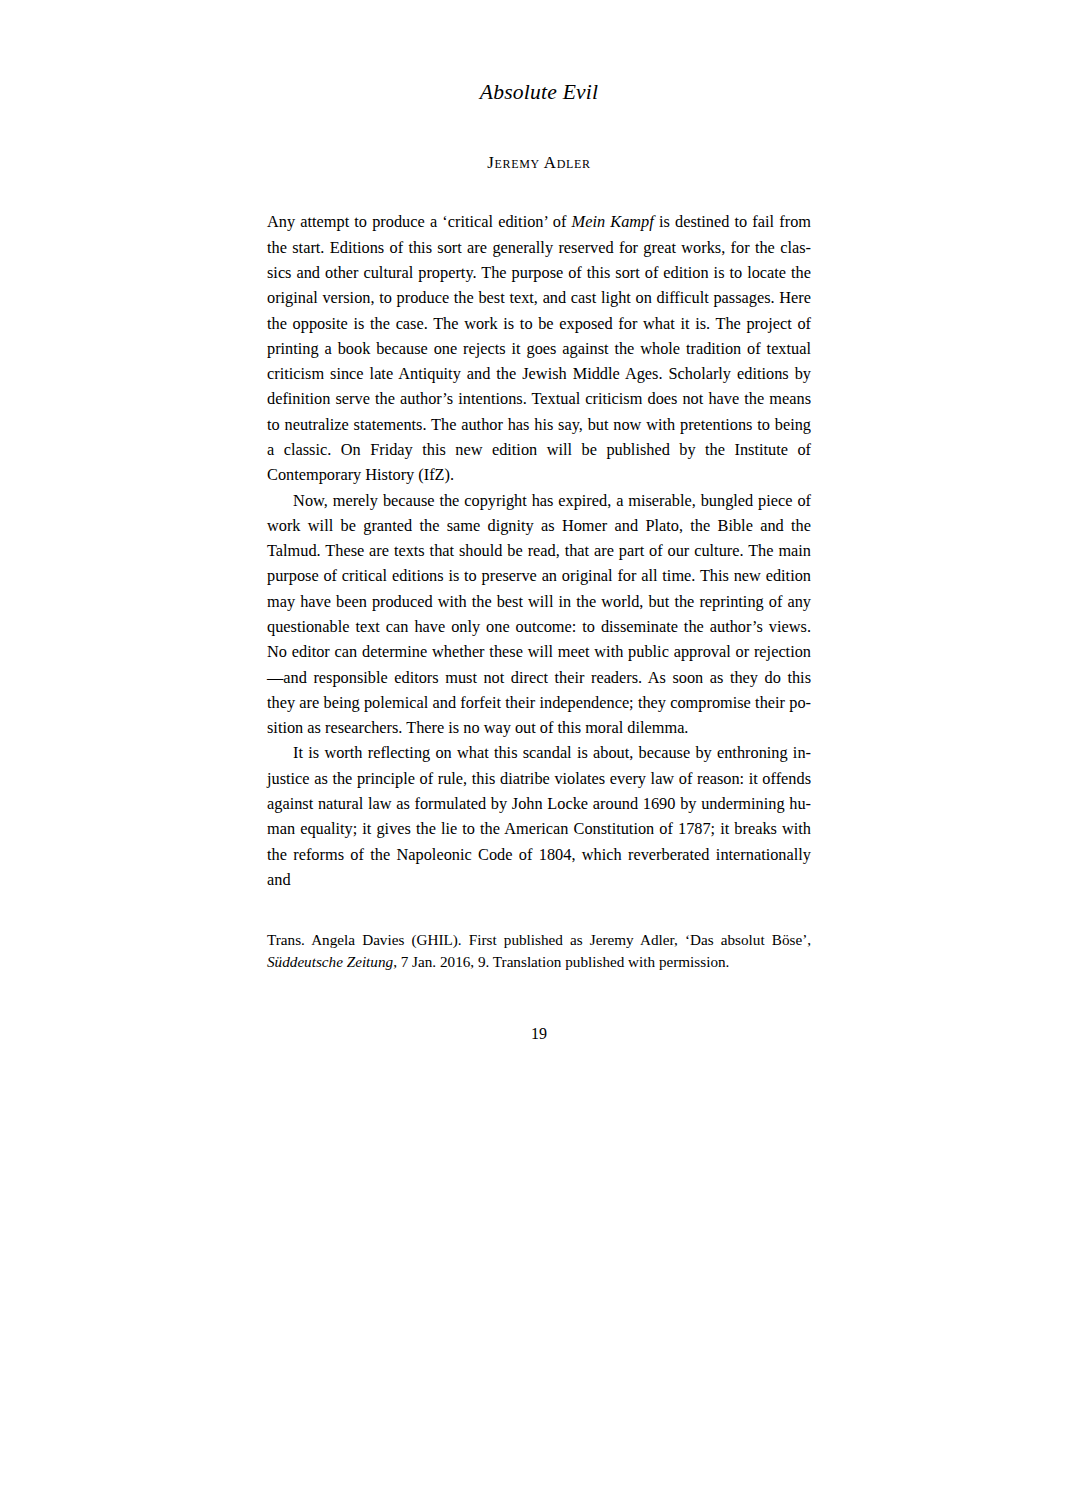Absolute Evil
Jeremy Adler
Any attempt to produce a ‘critical edition’ of Mein Kampf is destined to fail from the start. Editions of this sort are generally reserved for great works, for the classics and other cultural property. The purpose of this sort of edition is to locate the original version, to produce the best text, and cast light on difficult passages. Here the opposite is the case. The work is to be exposed for what it is. The project of printing a book because one rejects it goes against the whole tradition of textual criticism since late Antiquity and the Jewish Middle Ages. Scholarly editions by definition serve the author’s intentions. Textual criticism does not have the means to neutralize statements. The author has his say, but now with pretentions to being a classic. On Friday this new edition will be published by the Institute of Contemporary History (IfZ).
Now, merely because the copyright has expired, a miserable, bungled piece of work will be granted the same dignity as Homer and Plato, the Bible and the Talmud. These are texts that should be read, that are part of our culture. The main purpose of critical editions is to preserve an original for all time. This new edition may have been produced with the best will in the world, but the reprinting of any questionable text can have only one outcome: to disseminate the author’s views. No editor can determine whether these will meet with public approval or rejection—and responsible editors must not direct their readers. As soon as they do this they are being polemical and forfeit their independence; they compromise their position as researchers. There is no way out of this moral dilemma.
It is worth reflecting on what this scandal is about, because by enthroning injustice as the principle of rule, this diatribe violates every law of reason: it offends against natural law as formulated by John Locke around 1690 by undermining human equality; it gives the lie to the American Constitution of 1787; it breaks with the reforms of the Napoleonic Code of 1804, which reverberated internationally and
Trans. Angela Davies (GHIL). First published as Jeremy Adler, ‘Das absolut Böse’, Süddeutsche Zeitung, 7 Jan. 2016, 9. Translation published with permission.
19